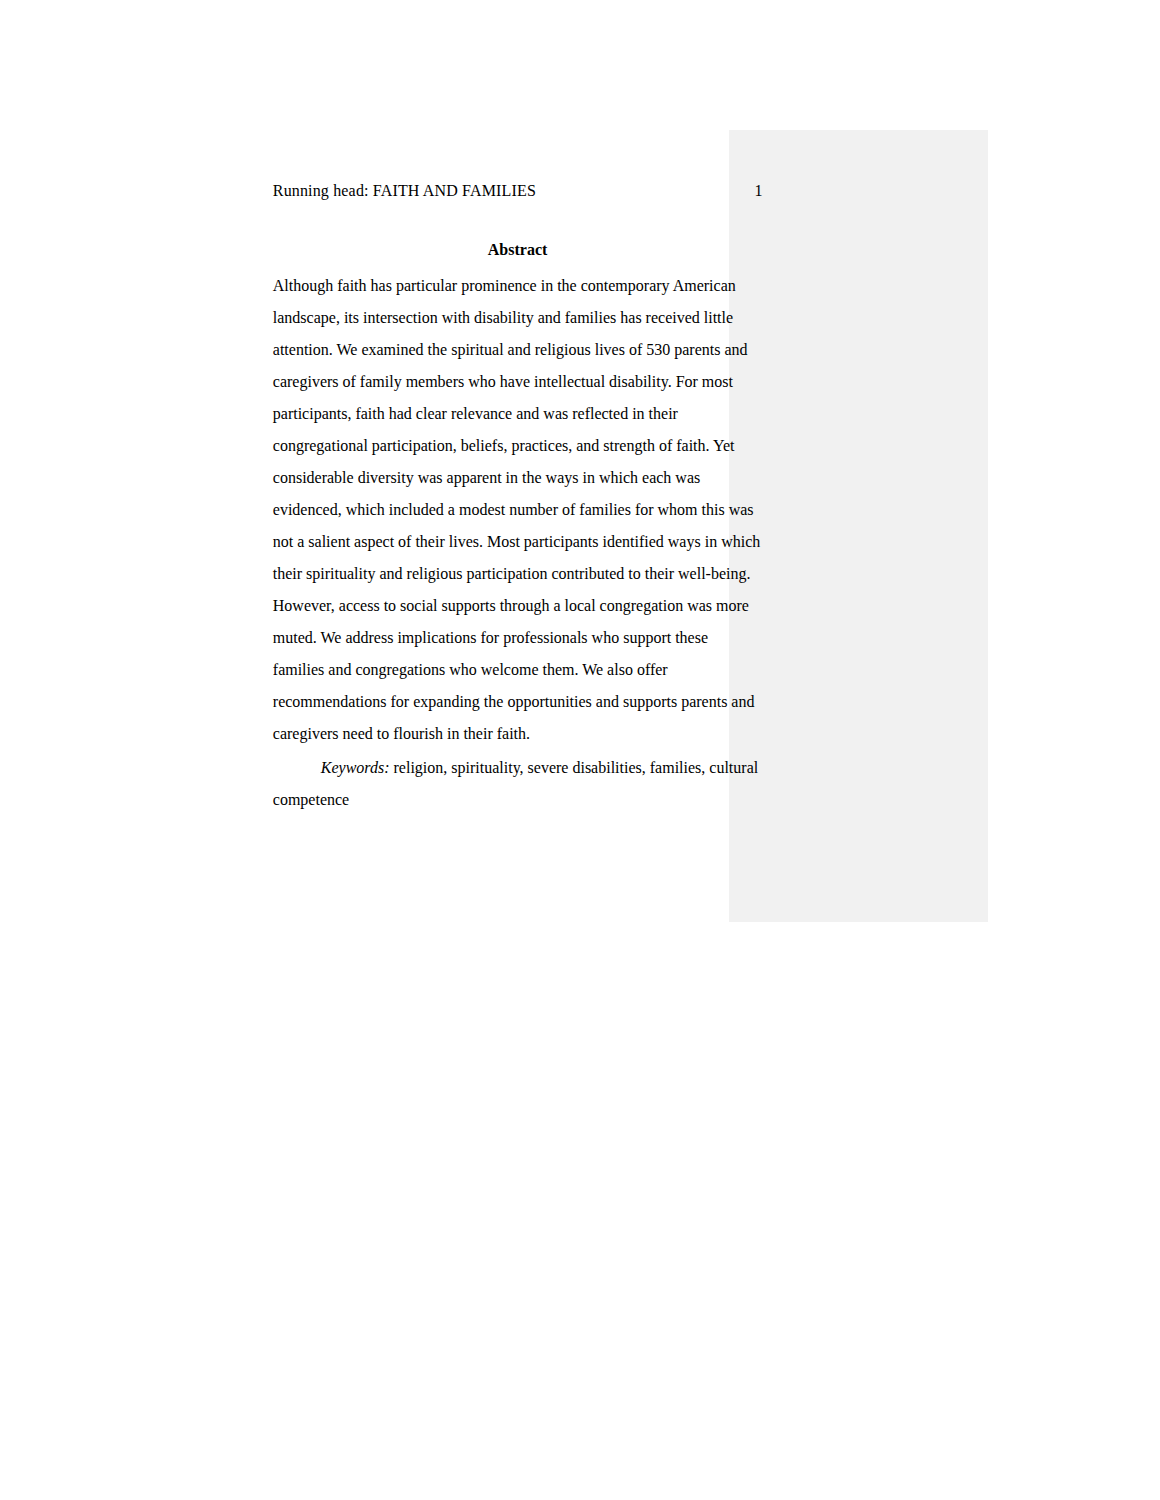Running head: FAITH AND FAMILIES 1
Abstract
Although faith has particular prominence in the contemporary American landscape, its intersection with disability and families has received little attention. We examined the spiritual and religious lives of 530 parents and caregivers of family members who have intellectual disability. For most participants, faith had clear relevance and was reflected in their congregational participation, beliefs, practices, and strength of faith. Yet considerable diversity was apparent in the ways in which each was evidenced, which included a modest number of families for whom this was not a salient aspect of their lives. Most participants identified ways in which their spirituality and religious participation contributed to their well-being. However, access to social supports through a local congregation was more muted. We address implications for professionals who support these families and congregations who welcome them. We also offer recommendations for expanding the opportunities and supports parents and caregivers need to flourish in their faith.
Keywords: religion, spirituality, severe disabilities, families, cultural competence